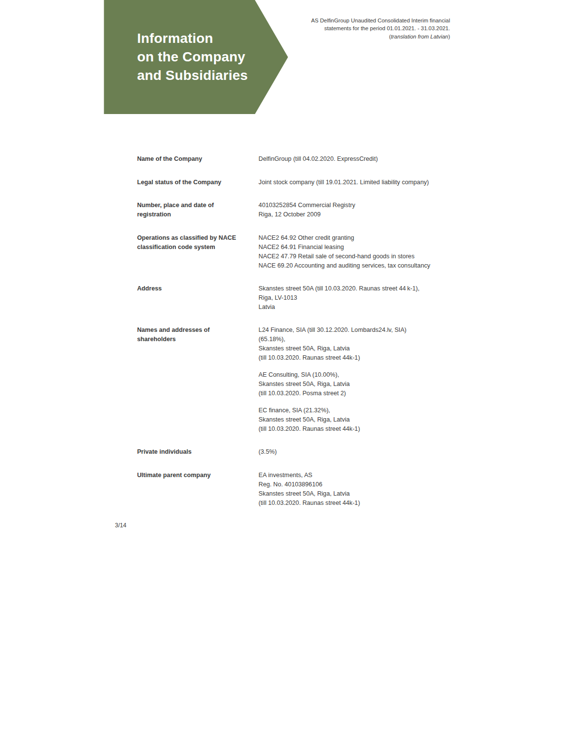AS DelfinGroup Unaudited Consolidated Interim financial
statements for the period 01.01.2021. - 31.03.2021.
(translation from Latvian)
Information
on the Company
and Subsidiaries
| Name of the Company | DelfinGroup (till 04.02.2020. ExpressCredit) |
| Legal status of the Company | Joint stock company (till 19.01.2021. Limited liability company) |
| Number, place and date of registration | 40103252854 Commercial Registry Riga, 12 October 2009 |
| Operations as classified by NACE classification code system | NACE2 64.92 Other credit granting NACE2 64.91 Financial leasing NACE2 47.79 Retail sale of second-hand goods in stores NACE 69.20 Accounting and auditing services, tax consultancy |
| Address | Skanstes street 50A (till 10.03.2020. Raunas street 44 k-1), Riga, LV-1013 Latvia |
| Names and addresses of shareholders | L24 Finance, SIA (till 30.12.2020. Lombards24.lv, SIA) (65.18%), Skanstes street 50A, Riga, Latvia (till 10.03.2020. Raunas street 44k-1) AE Consulting, SIA (10.00%), Skanstes street 50A, Riga, Latvia (till 10.03.2020. Posma street 2) EC finance, SIA (21.32%), Skanstes street 50A, Riga, Latvia (till 10.03.2020. Raunas street 44k-1) |
| Private individuals | (3.5%) |
| Ultimate parent company | EA investments, AS Reg. No. 40103896106 Skanstes street 50A, Riga, Latvia (till 10.03.2020. Raunas street 44k-1) |
3/14